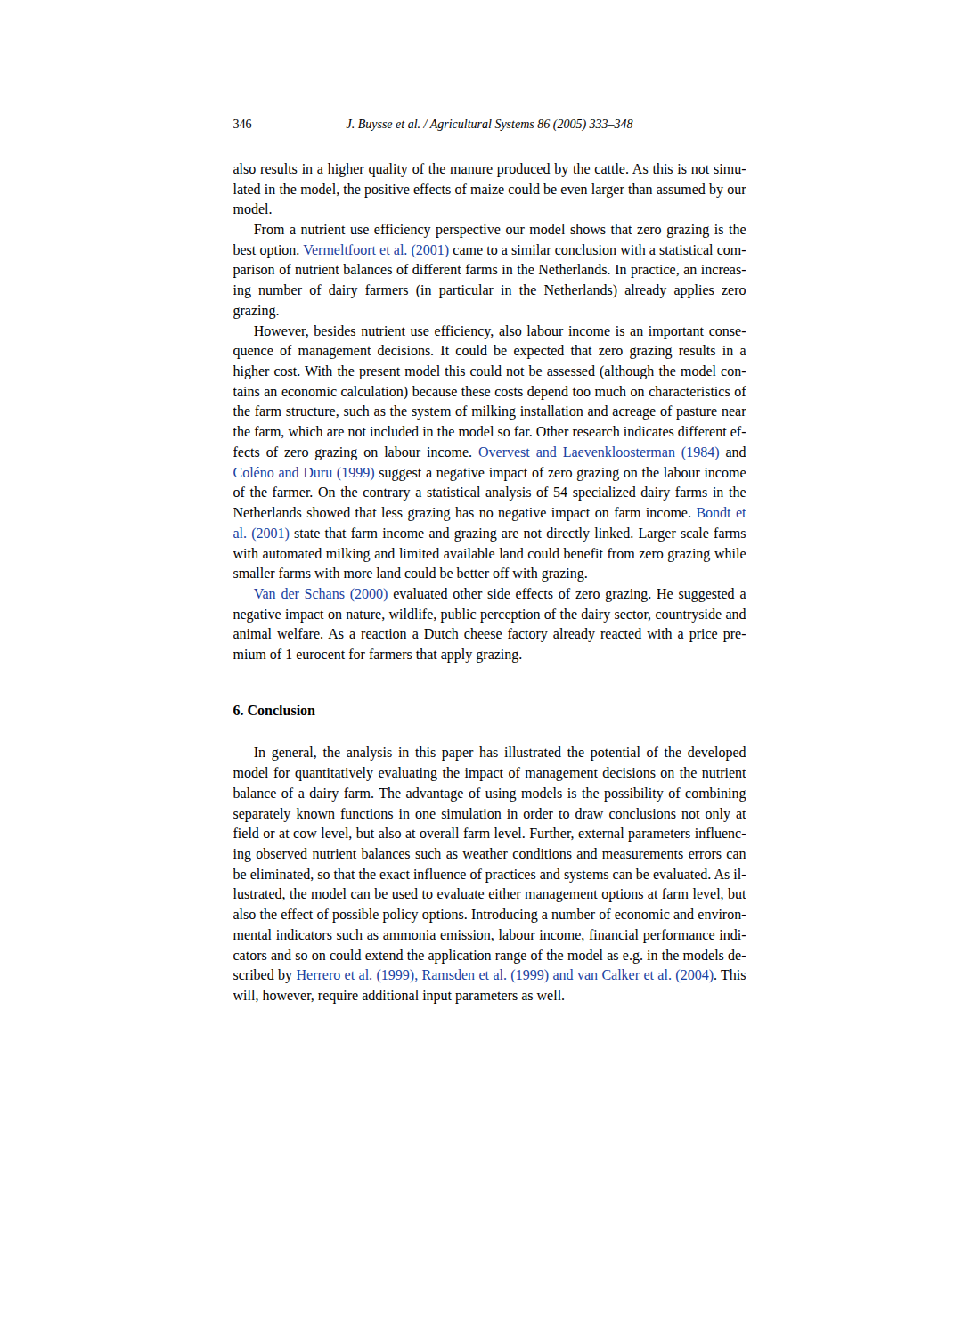346 J. Buysse et al. / Agricultural Systems 86 (2005) 333–348
also results in a higher quality of the manure produced by the cattle. As this is not simulated in the model, the positive effects of maize could be even larger than assumed by our model.
From a nutrient use efficiency perspective our model shows that zero grazing is the best option. Vermeltfoort et al. (2001) came to a similar conclusion with a statistical comparison of nutrient balances of different farms in the Netherlands. In practice, an increasing number of dairy farmers (in particular in the Netherlands) already applies zero grazing.
However, besides nutrient use efficiency, also labour income is an important consequence of management decisions. It could be expected that zero grazing results in a higher cost. With the present model this could not be assessed (although the model contains an economic calculation) because these costs depend too much on characteristics of the farm structure, such as the system of milking installation and acreage of pasture near the farm, which are not included in the model so far. Other research indicates different effects of zero grazing on labour income. Overvest and Laevenkloosterman (1984) and Coléno and Duru (1999) suggest a negative impact of zero grazing on the labour income of the farmer. On the contrary a statistical analysis of 54 specialized dairy farms in the Netherlands showed that less grazing has no negative impact on farm income. Bondt et al. (2001) state that farm income and grazing are not directly linked. Larger scale farms with automated milking and limited available land could benefit from zero grazing while smaller farms with more land could be better off with grazing.
Van der Schans (2000) evaluated other side effects of zero grazing. He suggested a negative impact on nature, wildlife, public perception of the dairy sector, countryside and animal welfare. As a reaction a Dutch cheese factory already reacted with a price premium of 1 eurocent for farmers that apply grazing.
6. Conclusion
In general, the analysis in this paper has illustrated the potential of the developed model for quantitatively evaluating the impact of management decisions on the nutrient balance of a dairy farm. The advantage of using models is the possibility of combining separately known functions in one simulation in order to draw conclusions not only at field or at cow level, but also at overall farm level. Further, external parameters influencing observed nutrient balances such as weather conditions and measurements errors can be eliminated, so that the exact influence of practices and systems can be evaluated. As illustrated, the model can be used to evaluate either management options at farm level, but also the effect of possible policy options. Introducing a number of economic and environmental indicators such as ammonia emission, labour income, financial performance indicators and so on could extend the application range of the model as e.g. in the models described by Herrero et al. (1999), Ramsden et al. (1999) and van Calker et al. (2004). This will, however, require additional input parameters as well.